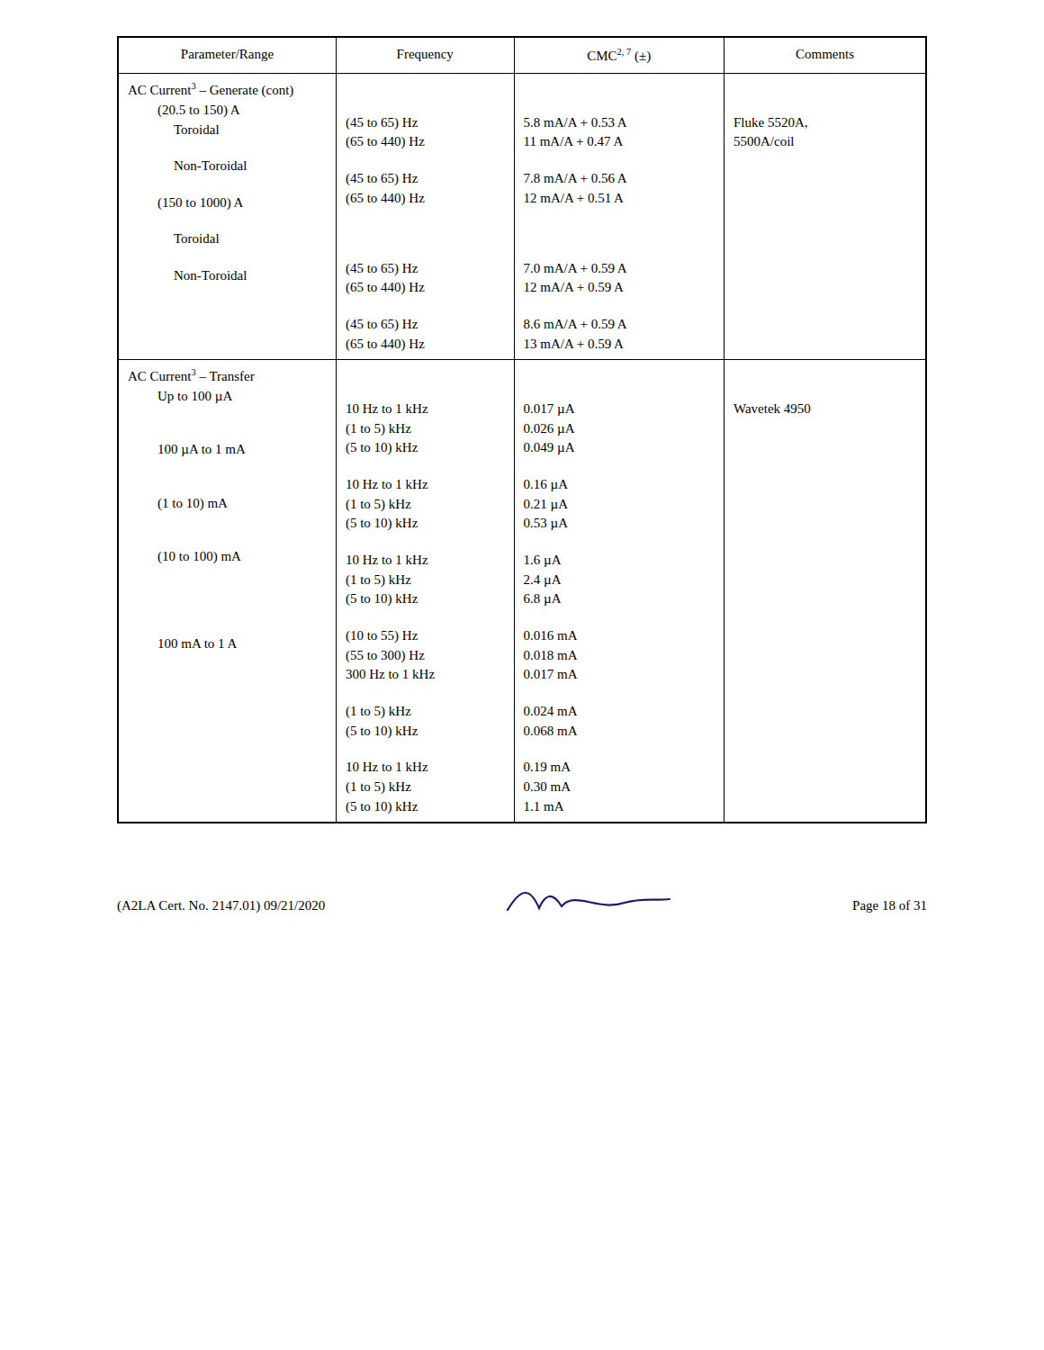| Parameter/Range | Frequency | CMC 2, 7 (±) | Comments |
| --- | --- | --- | --- |
| AC Current 3 – Generate (cont) (20.5 to 150) A Toroidal Non-Toroidal (150 to 1000) A Toroidal Non-Toroidal | (45 to 65) Hz (65 to 440) Hz (45 to 65) Hz (65 to 440) Hz (45 to 65) Hz (65 to 440) Hz (45 to 65) Hz (65 to 440) Hz | 5.8 mA/A + 0.53 A 11 mA/A + 0.47 A 7.8 mA/A + 0.56 A 12 mA/A + 0.51 A 7.0 mA/A + 0.59 A 12 mA/A + 0.59 A 8.6 mA/A + 0.59 A 13 mA/A + 0.59 A | Fluke 5520A, 5500A/coil |
| AC Current 3 – Transfer Up to 100 µA 100 µA to 1 mA (1 to 10) mA (10 to 100) mA 100 mA to 1 A | 10 Hz to 1 kHz (1 to 5) kHz (5 to 10) kHz 10 Hz to 1 kHz (1 to 5) kHz (5 to 10) kHz 10 Hz to 1 kHz (1 to 5) kHz (5 to 10) kHz (10 to 55) Hz (55 to 300) Hz 300 Hz to 1 kHz (1 to 5) kHz (5 to 10) kHz 10 Hz to 1 kHz (1 to 5) kHz (5 to 10) kHz | 0.017 µA 0.026 µA 0.049 µA 0.16 µA 0.21 µA 0.53 µA 1.6 µA 2.4 µA 6.8 µA 0.016 mA 0.018 mA 0.017 mA 0.024 mA 0.068 mA 0.19 mA 0.30 mA 1.1 mA | Wavetek 4950 |
(A2LA Cert. No. 2147.01) 09/21/2020
Page 18 of 31